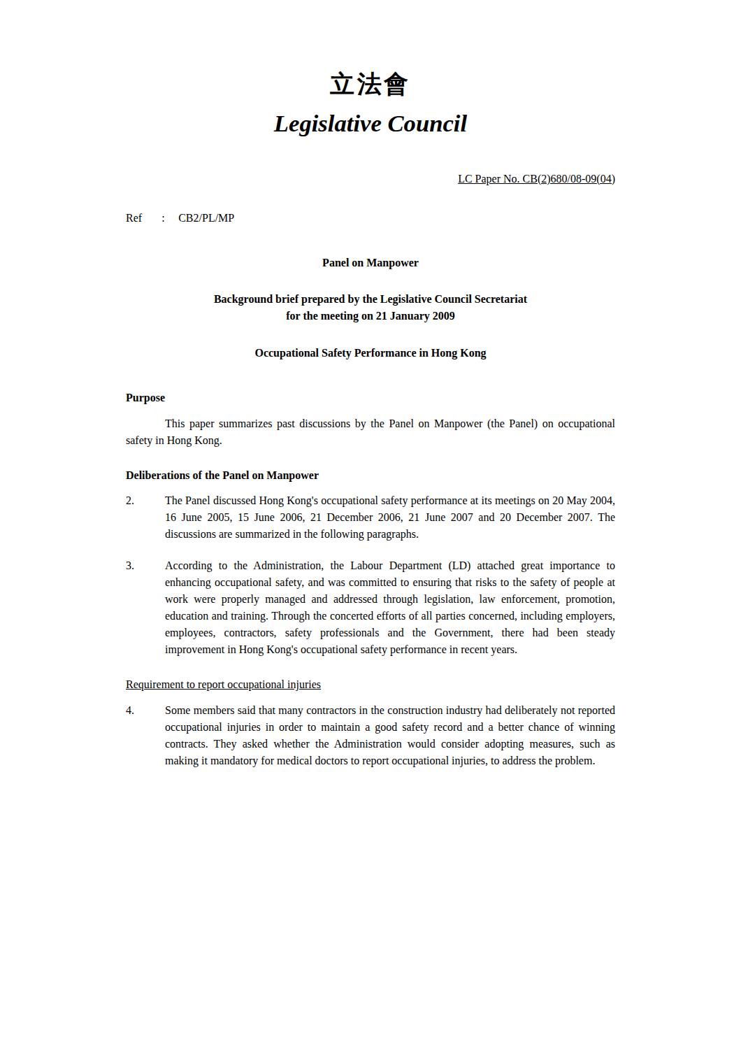立法會
Legislative Council
LC Paper No. CB(2)680/08-09(04)
Ref: CB2/PL/MP
Panel on Manpower
Background brief prepared by the Legislative Council Secretariat
for the meeting on 21 January 2009
Occupational Safety Performance in Hong Kong
Purpose
This paper summarizes past discussions by the Panel on Manpower (the Panel) on occupational safety in Hong Kong.
Deliberations of the Panel on Manpower
2.
The Panel discussed Hong Kong's occupational safety performance at its meetings on 20 May 2004, 16 June 2005, 15 June 2006, 21 December 2006, 21 June 2007 and 20 December 2007. The discussions are summarized in the following paragraphs.
3.
According to the Administration, the Labour Department (LD) attached great importance to enhancing occupational safety, and was committed to ensuring that risks to the safety of people at work were properly managed and addressed through legislation, law enforcement, promotion, education and training. Through the concerted efforts of all parties concerned, including employers, employees, contractors, safety professionals and the Government, there had been steady improvement in Hong Kong's occupational safety performance in recent years.
Requirement to report occupational injuries
4.
Some members said that many contractors in the construction industry had deliberately not reported occupational injuries in order to maintain a good safety record and a better chance of winning contracts. They asked whether the Administration would consider adopting measures, such as making it mandatory for medical doctors to report occupational injuries, to address the problem.